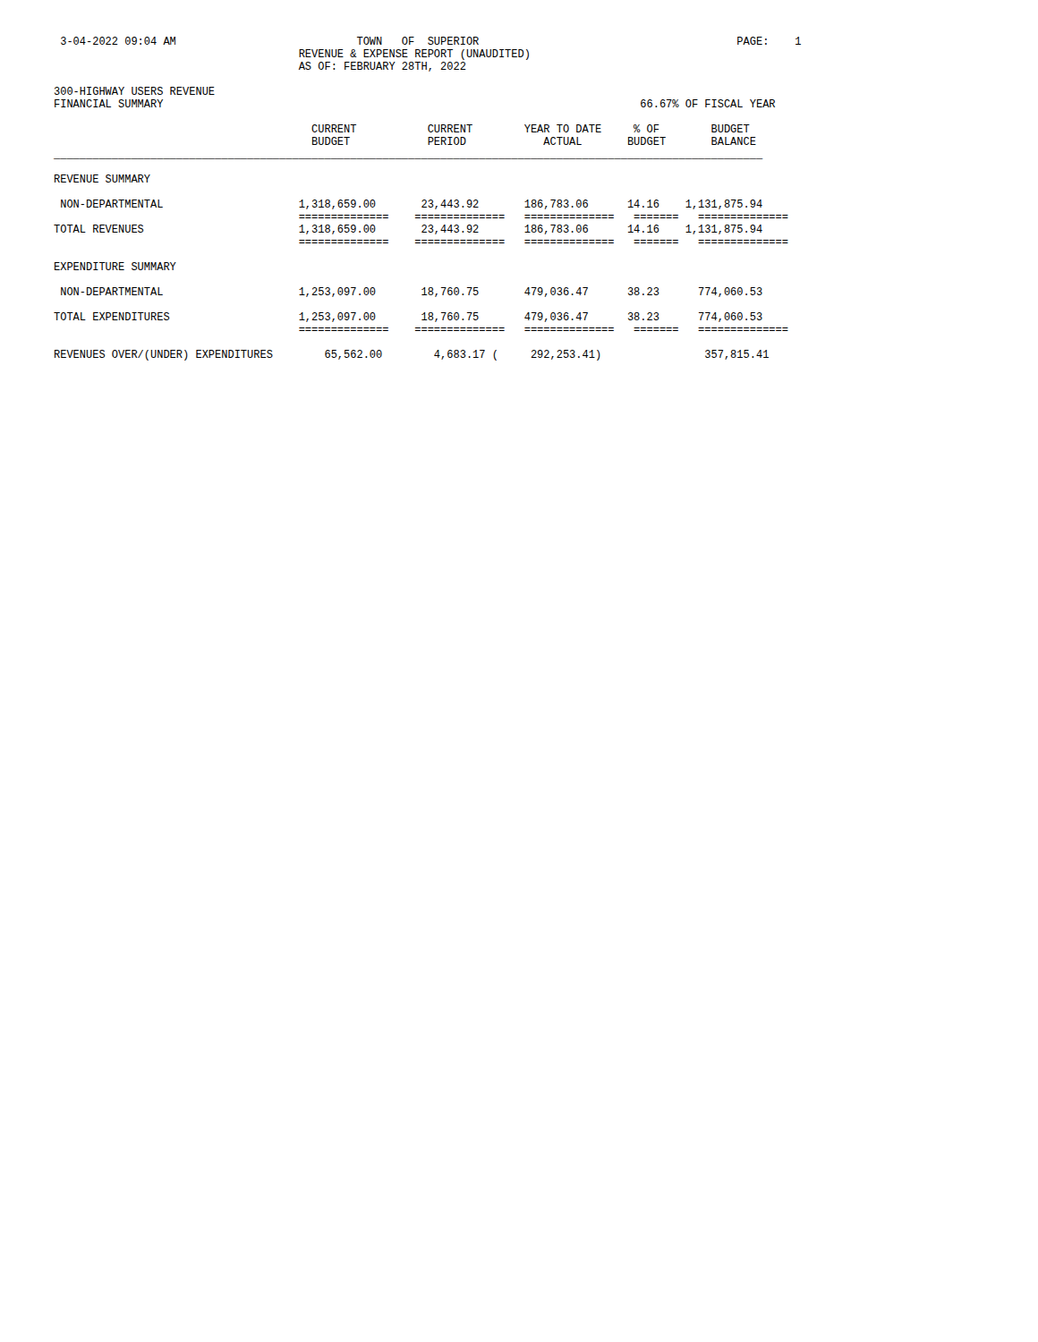3-04-2022 09:04 AM                            TOWN   OF  SUPERIOR                                        PAGE:    1
                                      REVENUE & EXPENSE REPORT (UNAUDITED)
                                      AS OF: FEBRUARY 28TH, 2022

300-HIGHWAY USERS REVENUE
FINANCIAL SUMMARY                                                                          66.67% OF FISCAL YEAR

                                        CURRENT           CURRENT        YEAR TO DATE     % OF        BUDGET
                                        BUDGET            PERIOD            ACTUAL       BUDGET       BALANCE
______________________________________________________________________________________________________________

REVENUE SUMMARY

 NON-DEPARTMENTAL                     1,318,659.00       23,443.92       186,783.06      14.16    1,131,875.94
                                      ==============    ==============   ==============   =======   ==============
TOTAL REVENUES                        1,318,659.00       23,443.92       186,783.06      14.16    1,131,875.94
                                      ==============    ==============   ==============   =======   ==============

EXPENDITURE SUMMARY

 NON-DEPARTMENTAL                     1,253,097.00       18,760.75       479,036.47      38.23      774,060.53

TOTAL EXPENDITURES                    1,253,097.00       18,760.75       479,036.47      38.23      774,060.53
                                      ==============    ==============   ==============   =======   ==============

REVENUES OVER/(UNDER) EXPENDITURES        65,562.00        4,683.17 (     292,253.41)                357,815.41